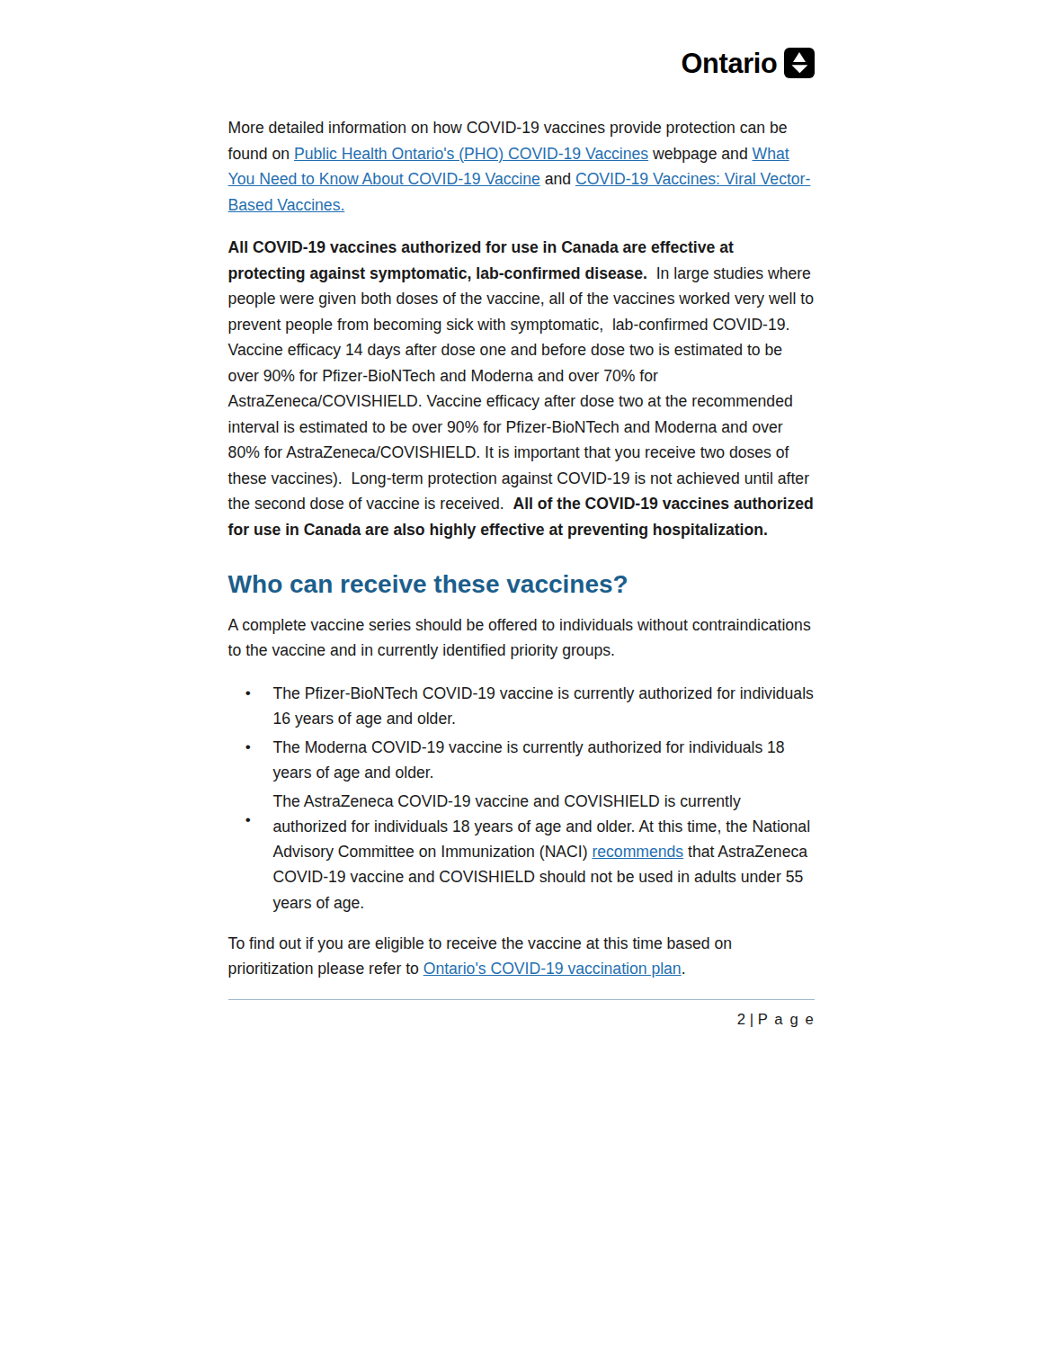Ontario
More detailed information on how COVID-19 vaccines provide protection can be found on Public Health Ontario's (PHO) COVID-19 Vaccines webpage and What You Need to Know About COVID-19 Vaccine and COVID-19 Vaccines: Viral Vector-Based Vaccines.
All COVID-19 vaccines authorized for use in Canada are effective at protecting against symptomatic, lab-confirmed disease. In large studies where people were given both doses of the vaccine, all of the vaccines worked very well to prevent people from becoming sick with symptomatic, lab-confirmed COVID-19. Vaccine efficacy 14 days after dose one and before dose two is estimated to be over 90% for Pfizer-BioNTech and Moderna and over 70% for AstraZeneca/COVISHIELD. Vaccine efficacy after dose two at the recommended interval is estimated to be over 90% for Pfizer-BioNTech and Moderna and over 80% for AstraZeneca/COVISHIELD. It is important that you receive two doses of these vaccines). Long-term protection against COVID-19 is not achieved until after the second dose of vaccine is received. All of the COVID-19 vaccines authorized for use in Canada are also highly effective at preventing hospitalization.
Who can receive these vaccines?
A complete vaccine series should be offered to individuals without contraindications to the vaccine and in currently identified priority groups.
The Pfizer-BioNTech COVID-19 vaccine is currently authorized for individuals 16 years of age and older.
The Moderna COVID-19 vaccine is currently authorized for individuals 18 years of age and older.
The AstraZeneca COVID-19 vaccine and COVISHIELD is currently authorized for individuals 18 years of age and older. At this time, the National Advisory Committee on Immunization (NACI) recommends that AstraZeneca COVID-19 vaccine and COVISHIELD should not be used in adults under 55 years of age.
To find out if you are eligible to receive the vaccine at this time based on prioritization please refer to Ontario's COVID-19 vaccination plan.
2 | P a g e